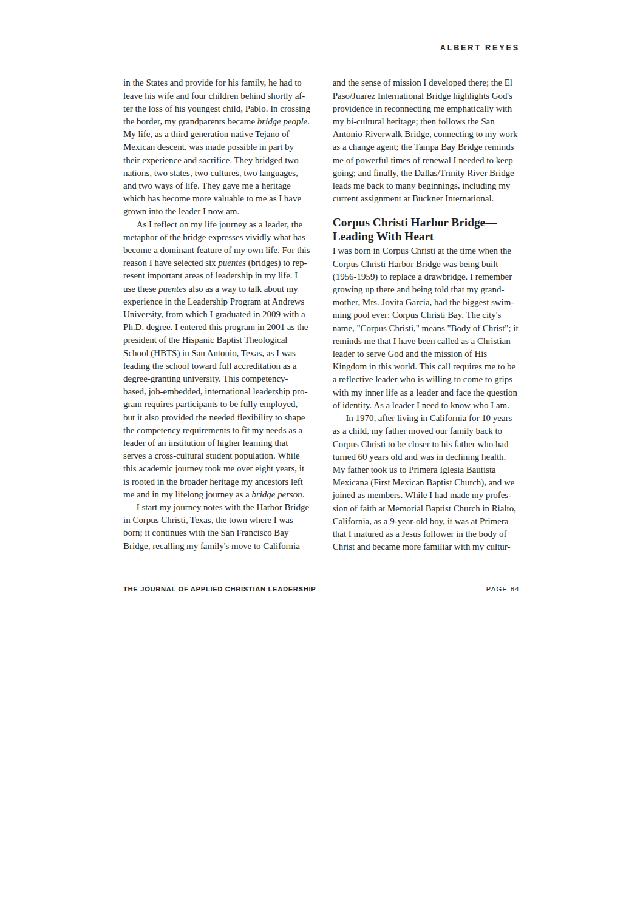Albert Reyes
in the States and provide for his family, he had to leave his wife and four children behind shortly after the loss of his youngest child, Pablo. In crossing the border, my grandparents became bridge people. My life, as a third generation native Tejano of Mexican descent, was made possible in part by their experience and sacrifice. They bridged two nations, two states, two cultures, two languages, and two ways of life. They gave me a heritage which has become more valuable to me as I have grown into the leader I now am.
As I reflect on my life journey as a leader, the metaphor of the bridge expresses vividly what has become a dominant feature of my own life. For this reason I have selected six puentes (bridges) to represent important areas of leadership in my life. I use these puentes also as a way to talk about my experience in the Leadership Program at Andrews University, from which I graduated in 2009 with a Ph.D. degree. I entered this program in 2001 as the president of the Hispanic Baptist Theological School (HBTS) in San Antonio, Texas, as I was leading the school toward full accreditation as a degree-granting university. This competency-based, job-embedded, international leadership program requires participants to be fully employed, but it also provided the needed flexibility to shape the competency requirements to fit my needs as a leader of an institution of higher learning that serves a cross-cultural student population. While this academic journey took me over eight years, it is rooted in the broader heritage my ancestors left me and in my lifelong journey as a bridge person.
I start my journey notes with the Harbor Bridge in Corpus Christi, Texas, the town where I was born; it continues with the San Francisco Bay Bridge, recalling my family's move to California and the sense of mission I developed there; the El Paso/Juarez International Bridge highlights God's providence in reconnecting me emphatically with my bi-cultural heritage; then follows the San Antonio Riverwalk Bridge, connecting to my work as a change agent; the Tampa Bay Bridge reminds me of powerful times of renewal I needed to keep going; and finally, the Dallas/Trinity River Bridge leads me back to many beginnings, including my current assignment at Buckner International.
Corpus Christi Harbor Bridge—Leading With Heart
I was born in Corpus Christi at the time when the Corpus Christi Harbor Bridge was being built (1956-1959) to replace a drawbridge. I remember growing up there and being told that my grandmother, Mrs. Jovita Garcia, had the biggest swimming pool ever: Corpus Christi Bay. The city's name, "Corpus Christi," means "Body of Christ"; it reminds me that I have been called as a Christian leader to serve God and the mission of His Kingdom in this world. This call requires me to be a reflective leader who is willing to come to grips with my inner life as a leader and face the question of identity. As a leader I need to know who I am.
In 1970, after living in California for 10 years as a child, my father moved our family back to Corpus Christi to be closer to his father who had turned 60 years old and was in declining health. My father took us to Primera Iglesia Bautista Mexicana (First Mexican Baptist Church), and we joined as members. While I had made my profession of faith at Memorial Baptist Church in Rialto, California, as a 9-year-old boy, it was at Primera that I matured as a Jesus follower in the body of Christ and became more familiar with my cultur-
The Journal of Applied Christian Leadership Page 84